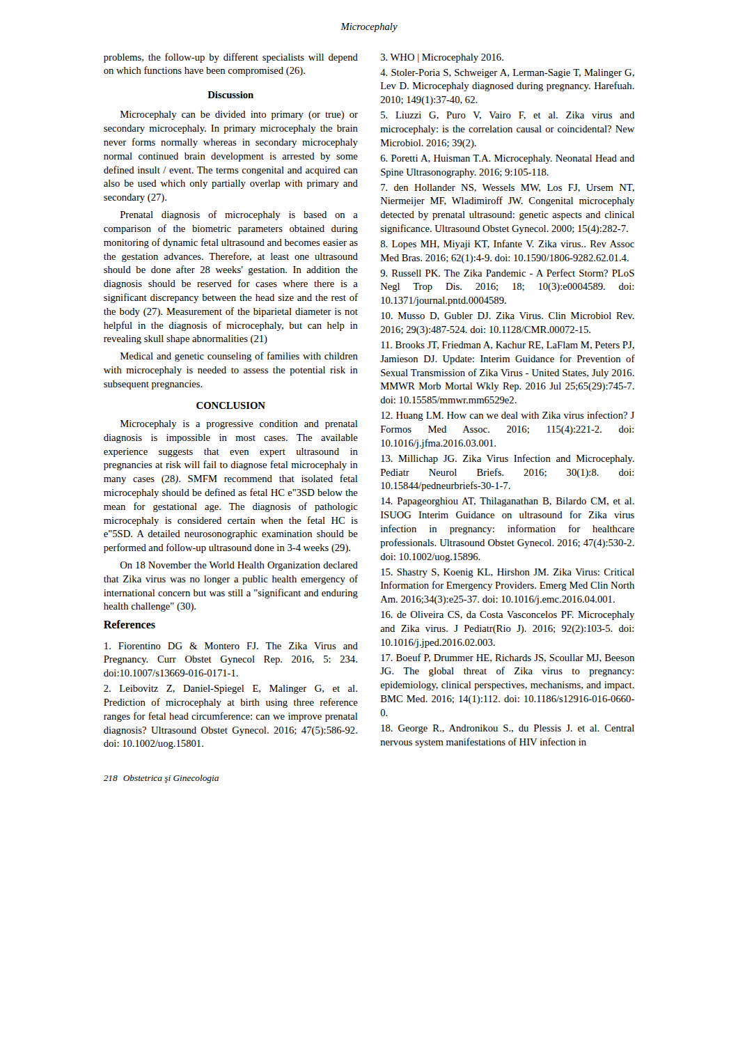Microcephaly
problems, the follow-up by different specialists will depend on which functions have been compromised (26).
Discussion
Microcephaly can be divided into primary (or true) or secondary microcephaly. In primary microcephaly the brain never forms normally whereas in secondary microcephaly normal continued brain development is arrested by some defined insult / event. The terms congenital and acquired can also be used which only partially overlap with primary and secondary (27).
Prenatal diagnosis of microcephaly is based on a comparison of the biometric parameters obtained during monitoring of dynamic fetal ultrasound and becomes easier as the gestation advances. Therefore, at least one ultrasound should be done after 28 weeks' gestation. In addition the diagnosis should be reserved for cases where there is a significant discrepancy between the head size and the rest of the body (27). Measurement of the biparietal diameter is not helpful in the diagnosis of microcephaly, but can help in revealing skull shape abnormalities (21)
Medical and genetic counseling of families with children with microcephaly is needed to assess the potential risk in subsequent pregnancies.
CONCLUSION
Microcephaly is a progressive condition and prenatal diagnosis is impossible in most cases. The available experience suggests that even expert ultrasound in pregnancies at risk will fail to diagnose fetal microcephaly in many cases (28). SMFM recommend that isolated fetal microcephaly should be defined as fetal HC e"3SD below the mean for gestational age. The diagnosis of pathologic microcephaly is considered certain when the fetal HC is e"5SD. A detailed neurosonographic examination should be performed and follow-up ultrasound done in 3-4 weeks (29).
On 18 November the World Health Organization declared that Zika virus was no longer a public health emergency of international concern but was still a "significant and enduring health challenge" (30).
References
1. Fiorentino DG & Montero FJ. The Zika Virus and Pregnancy. Curr Obstet Gynecol Rep. 2016, 5: 234. doi:10.1007/s13669-016-0171-1.
2. Leibovitz Z, Daniel-Spiegel E, Malinger G, et al. Prediction of microcephaly at birth using three reference ranges for fetal head circumference: can we improve prenatal diagnosis? Ultrasound Obstet Gynecol. 2016; 47(5):586-92. doi: 10.1002/uog.15801.
3. WHO | Microcephaly 2016.
4. Stoler-Poria S, Schweiger A, Lerman-Sagie T, Malinger G, Lev D. Microcephaly diagnosed during pregnancy. Harefuah. 2010; 149(1):37-40, 62.
5. Liuzzi G, Puro V, Vairo F, et al. Zika virus and microcephaly: is the correlation causal or coincidental? New Microbiol. 2016; 39(2).
6. Poretti A, Huisman T.A. Microcephaly. Neonatal Head and Spine Ultrasonography. 2016; 9:105-118.
7. den Hollander NS, Wessels MW, Los FJ, Ursem NT, Niermeijer MF, Wladimiroff JW. Congenital microcephaly detected by prenatal ultrasound: genetic aspects and clinical significance. Ultrasound Obstet Gynecol. 2000; 15(4):282-7.
8. Lopes MH, Miyaji KT, Infante V. Zika virus.. Rev Assoc Med Bras. 2016; 62(1):4-9. doi: 10.1590/1806-9282.62.01.4.
9. Russell PK. The Zika Pandemic - A Perfect Storm? PLoS Negl Trop Dis. 2016; 18; 10(3):e0004589. doi: 10.1371/journal.pntd.0004589.
10. Musso D, Gubler DJ. Zika Virus. Clin Microbiol Rev. 2016; 29(3):487-524. doi: 10.1128/CMR.00072-15.
11. Brooks JT, Friedman A, Kachur RE, LaFlam M, Peters PJ, Jamieson DJ. Update: Interim Guidance for Prevention of Sexual Transmission of Zika Virus - United States, July 2016. MMWR Morb Mortal Wkly Rep. 2016 Jul 25;65(29):745-7. doi: 10.15585/mmwr.mm6529e2.
12. Huang LM. How can we deal with Zika virus infection? J Formos Med Assoc. 2016; 115(4):221-2. doi: 10.1016/j.jfma.2016.03.001.
13. Millichap JG. Zika Virus Infection and Microcephaly. Pediatr Neurol Briefs. 2016; 30(1):8. doi: 10.15844/pedneurbriefs-30-1-7.
14. Papageorghiou AT, Thilaganathan B, Bilardo CM, et al. ISUOG Interim Guidance on ultrasound for Zika virus infection in pregnancy: information for healthcare professionals. Ultrasound Obstet Gynecol. 2016; 47(4):530-2. doi: 10.1002/uog.15896.
15. Shastry S, Koenig KL, Hirshon JM. Zika Virus: Critical Information for Emergency Providers. Emerg Med Clin North Am. 2016;34(3):e25-37. doi: 10.1016/j.emc.2016.04.001.
16. de Oliveira CS, da Costa Vasconcelos PF. Microcephaly and Zika virus. J Pediatr(Rio J). 2016; 92(2):103-5. doi: 10.1016/j.jped.2016.02.003.
17. Boeuf P, Drummer HE, Richards JS, Scoullar MJ, Beeson JG. The global threat of Zika virus to pregnancy: epidemiology, clinical perspectives, mechanisms, and impact. BMC Med. 2016; 14(1):112. doi: 10.1186/s12916-016-0660-0.
18. George R., Andronikou S., du Plessis J. et al. Central nervous system manifestations of HIV infection in
218 Obstetrica şi Ginecologia